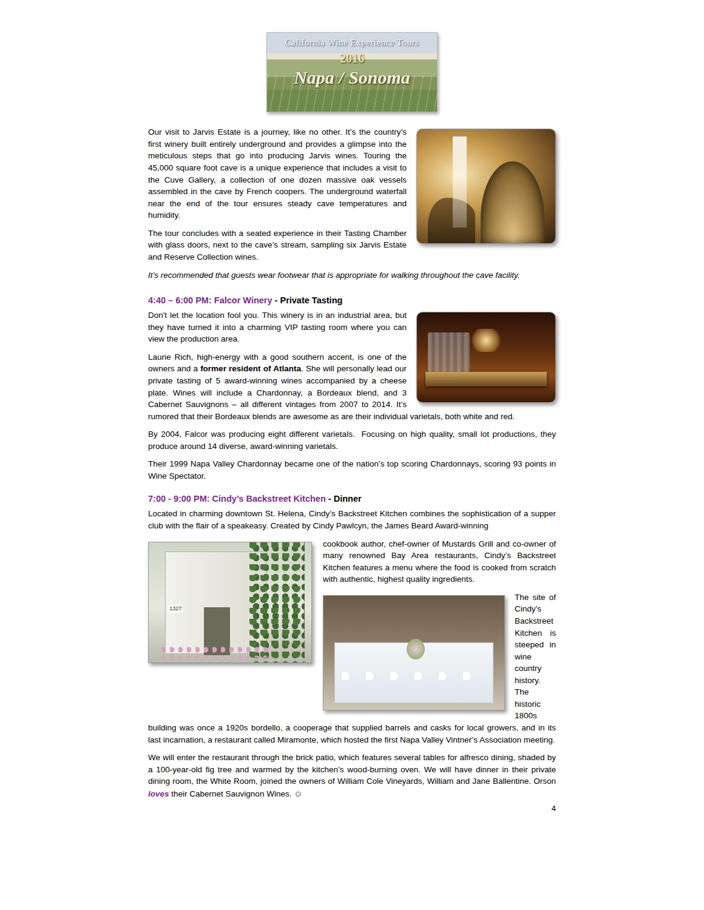California Wine Experience Tours
2016
Napa / Sonoma
Our visit to Jarvis Estate is a journey, like no other. It’s the country’s first winery built entirely underground and provides a glimpse into the meticulous steps that go into producing Jarvis wines. Touring the 45,000 square foot cave is a unique experience that includes a visit to the Cuve Gallery, a collection of one dozen massive oak vessels assembled in the cave by French coopers. The underground waterfall near the end of the tour ensures steady cave temperatures and humidity.
The tour concludes with a seated experience in their Tasting Chamber with glass doors, next to the cave’s stream, sampling six Jarvis Estate and Reserve Collection wines.
It’s recommended that guests wear footwear that is appropriate for walking throughout the cave facility.
4:40 – 6:00 PM: Falcor Winery - Private Tasting
Don't let the location fool you. This winery is in an industrial area, but they have turned it into a charming VIP tasting room where you can view the production area.
Laurie Rich, high-energy with a good southern accent, is one of the owners and a former resident of Atlanta. She will personally lead our private tasting of 5 award-winning wines accompanied by a cheese plate. Wines will include a Chardonnay, a Bordeaux blend, and 3 Cabernet Sauvignons – all different vintages from 2007 to 2014. It’s rumored that their Bordeaux blends are awesome as are their individual varietals, both white and red.
By 2004, Falcor was producing eight different varietals. Focusing on high quality, small lot productions, they produce around 14 diverse, award-winning varietals.
Their 1999 Napa Valley Chardonnay became one of the nation’s top scoring Chardonnays, scoring 93 points in Wine Spectator.
7:00 - 9:00 PM: Cindy’s Backstreet Kitchen - Dinner
Located in charming downtown St. Helena, Cindy’s Backstreet Kitchen combines the sophistication of a supper club with the flair of a speakeasy. Created by Cindy Pawlcyn, the James Beard Award-winning
1327
cookbook author, chef-owner of Mustards Grill and co-owner of many renowned Bay Area restaurants, Cindy’s Backstreet Kitchen features a menu where the food is cooked from scratch with authentic, highest quality ingredients.
The site of Cindy’s Backstreet Kitchen is steeped in wine country history. The historic 1800s building was once a 1920s bordello, a cooperage that supplied barrels and casks for local growers, and in its last incarnation, a restaurant called Miramonte, which hosted the first Napa Valley Vintner’s Association meeting.
We will enter the restaurant through the brick patio, which features several tables for alfresco dining, shaded by a 100-year-old fig tree and warmed by the kitchen’s wood-burning oven. We will have dinner in their private dining room, the White Room, joined the owners of William Cole Vineyards, William and Jane Ballentine. Orson loves their Cabernet Sauvignon Wines. ☺
4